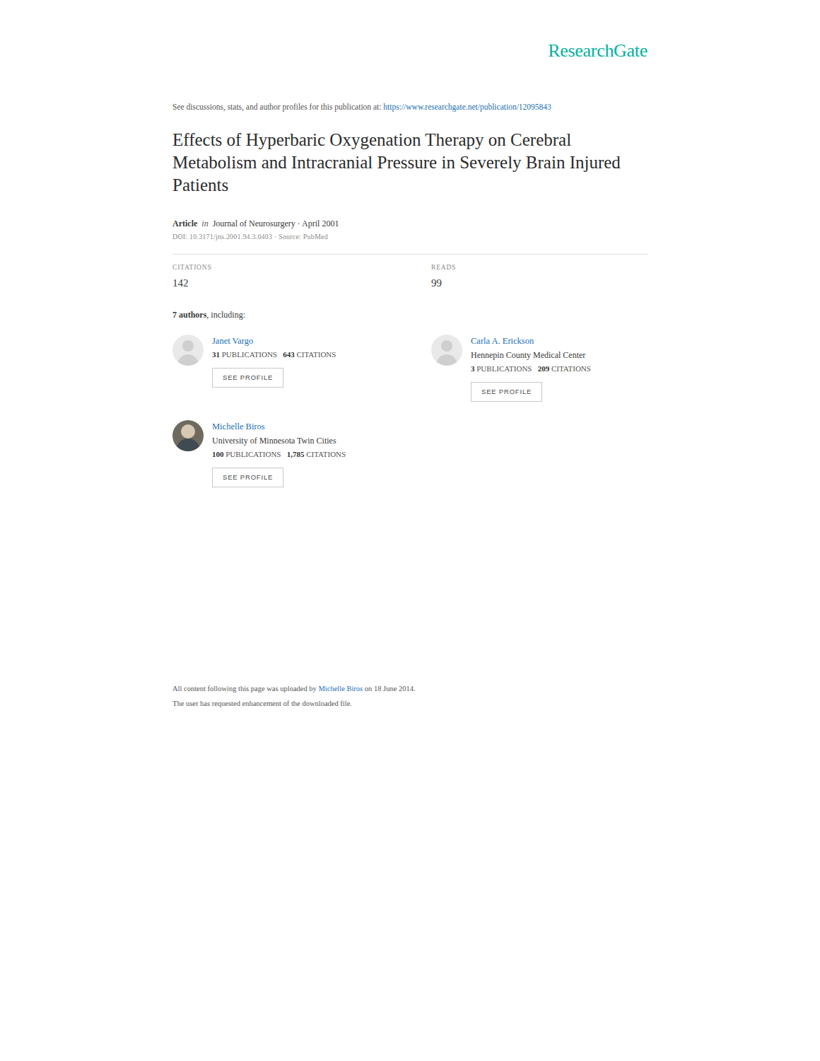ResearchGate
See discussions, stats, and author profiles for this publication at: https://www.researchgate.net/publication/12095843
Effects of Hyperbaric Oxygenation Therapy on Cerebral Metabolism and Intracranial Pressure in Severely Brain Injured Patients
Article in Journal of Neurosurgery · April 2001
DOI: 10.3171/jns.2001.94.3.0403 · Source: PubMed
Citations
142
Reads
99
7 authors, including:
Janet Vargo
31 PUBLICATIONS 643 CITATIONS
See Profile
Carla A. Erickson
Hennepin County Medical Center
3 PUBLICATIONS 209 CITATIONS
See Profile
Michelle Biros
University of Minnesota Twin Cities
100 PUBLICATIONS 1,785 CITATIONS
See Profile
All content following this page was uploaded by Michelle Biros on 18 June 2014.
The user has requested enhancement of the downloaded file.